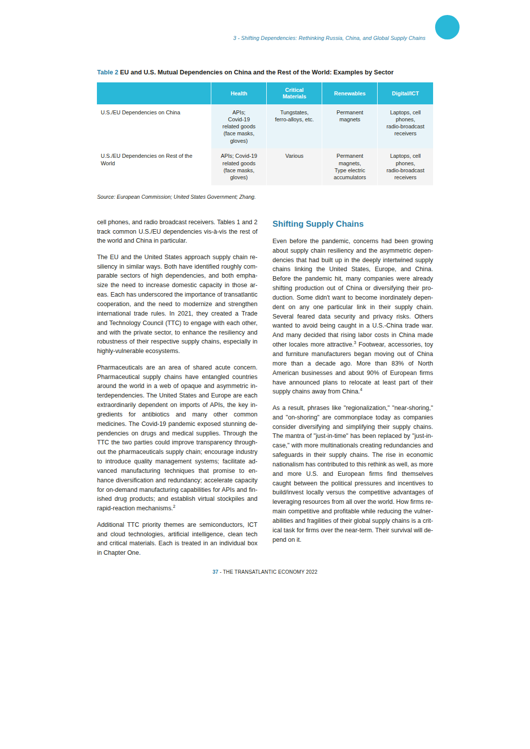3 - Shifting Dependencies: Rethinking Russia, China, and Global Supply Chains
Table 2 EU and U.S. Mutual Dependencies on China and the Rest of the World: Examples by Sector
| | Health | Critical Materials | Renewables | Digital/ICT |
| --- | --- | --- | --- | --- |
| U.S./EU Dependencies on China | APIs; Covid-19 related goods (face masks, gloves) | Tungstates, ferro-alloys, etc. | Permanent magnets | Laptops, cell phones, radio-broadcast receivers |
| U.S./EU Dependencies on Rest of the World | APIs; Covid-19 related goods (face masks, gloves) | Various | Permanent magnets, Type electric accumulators | Laptops, cell phones, radio-broadcast receivers |
Source: European Commission; United States Government; Zhang.
cell phones, and radio broadcast receivers. Tables 1 and 2 track common U.S./EU dependencies vis-à-vis the rest of the world and China in particular.
The EU and the United States approach supply chain resiliency in similar ways. Both have identified roughly comparable sectors of high dependencies, and both emphasize the need to increase domestic capacity in those areas. Each has underscored the importance of transatlantic cooperation, and the need to modernize and strengthen international trade rules. In 2021, they created a Trade and Technology Council (TTC) to engage with each other, and with the private sector, to enhance the resiliency and robustness of their respective supply chains, especially in highly-vulnerable ecosystems.
Pharmaceuticals are an area of shared acute concern. Pharmaceutical supply chains have entangled countries around the world in a web of opaque and asymmetric interdependencies. The United States and Europe are each extraordinarily dependent on imports of APIs, the key ingredients for antibiotics and many other common medicines. The Covid-19 pandemic exposed stunning dependencies on drugs and medical supplies. Through the TTC the two parties could improve transparency throughout the pharmaceuticals supply chain; encourage industry to introduce quality management systems; facilitate advanced manufacturing techniques that promise to enhance diversification and redundancy; accelerate capacity for on-demand manufacturing capabilities for APIs and finished drug products; and establish virtual stockpiles and rapid-reaction mechanisms.2
Additional TTC priority themes are semiconductors, ICT and cloud technologies, artificial intelligence, clean tech and critical materials. Each is treated in an individual box in Chapter One.
Shifting Supply Chains
Even before the pandemic, concerns had been growing about supply chain resiliency and the asymmetric dependencies that had built up in the deeply intertwined supply chains linking the United States, Europe, and China. Before the pandemic hit, many companies were already shifting production out of China or diversifying their production. Some didn't want to become inordinately dependent on any one particular link in their supply chain. Several feared data security and privacy risks. Others wanted to avoid being caught in a U.S.-China trade war. And many decided that rising labor costs in China made other locales more attractive.3 Footwear, accessories, toy and furniture manufacturers began moving out of China more than a decade ago. More than 83% of North American businesses and about 90% of European firms have announced plans to relocate at least part of their supply chains away from China.4
As a result, phrases like "regionalization," "near-shoring," and "on-shoring" are commonplace today as companies consider diversifying and simplifying their supply chains. The mantra of "just-in-time" has been replaced by "just-in-case," with more multinationals creating redundancies and safeguards in their supply chains. The rise in economic nationalism has contributed to this rethink as well, as more and more U.S. and European firms find themselves caught between the political pressures and incentives to build/invest locally versus the competitive advantages of leveraging resources from all over the world. How firms remain competitive and profitable while reducing the vulnerabilities and fragilities of their global supply chains is a critical task for firms over the near-term. Their survival will depend on it.
37 - THE TRANSATLANTIC ECONOMY 2022